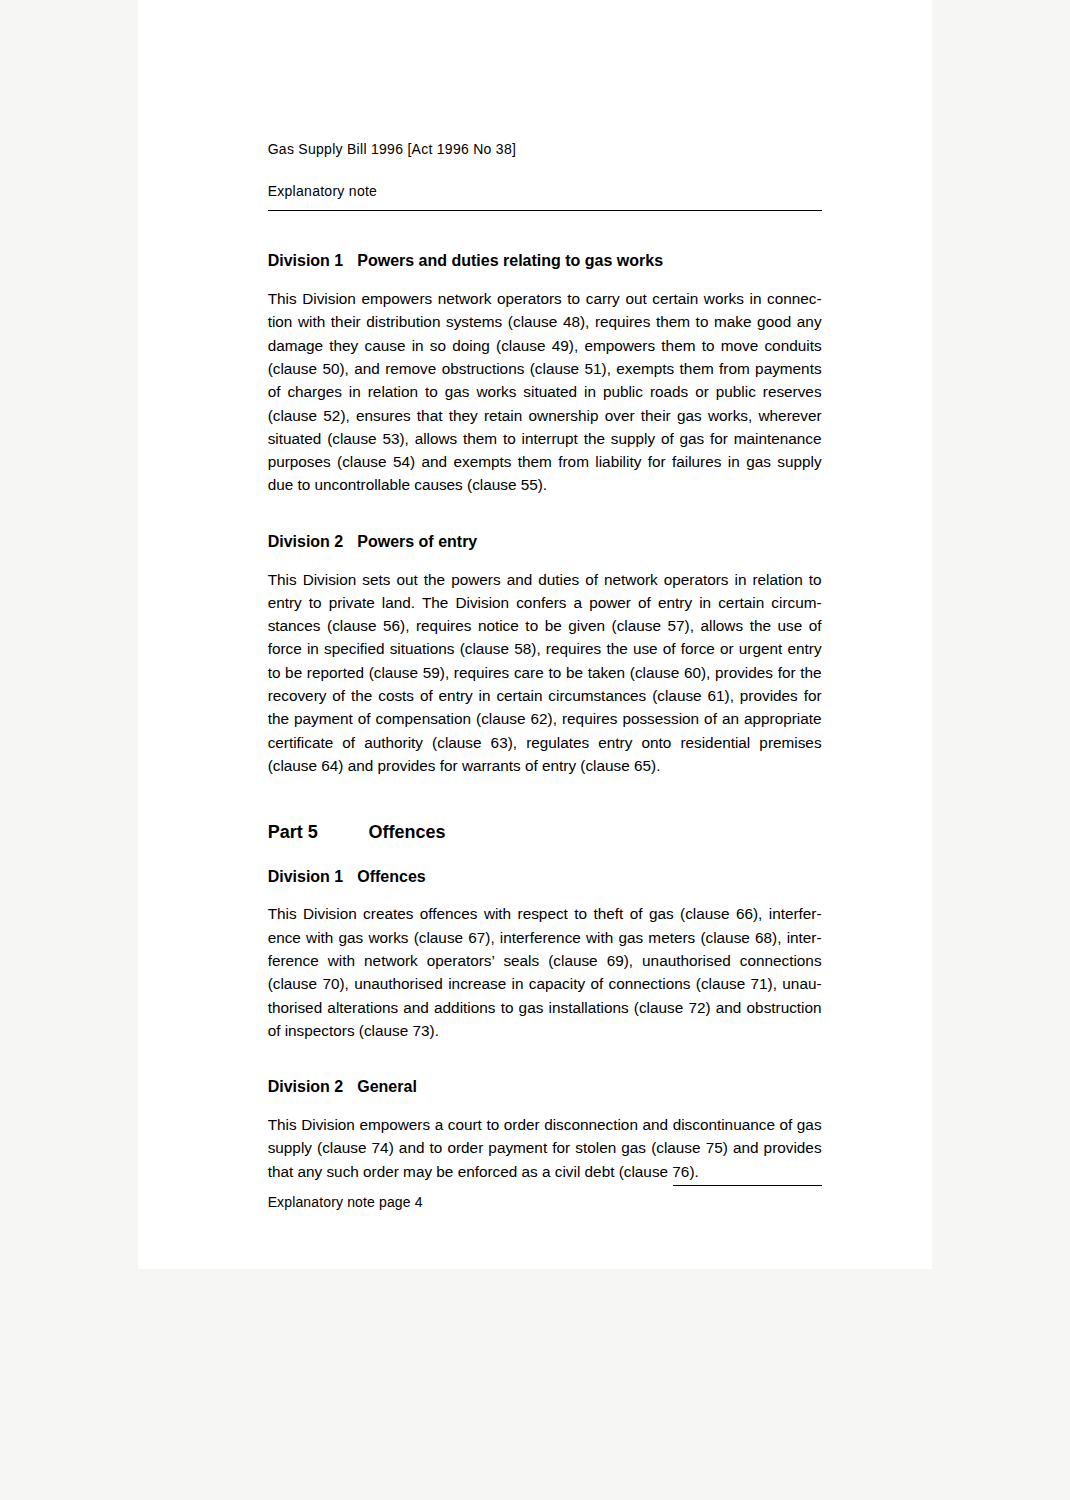Gas Supply Bill 1996 [Act 1996 No 38]
Explanatory note
Division 1 Powers and duties relating to gas works
This Division empowers network operators to carry out certain works in connection with their distribution systems (clause 48), requires them to make good any damage they cause in so doing (clause 49), empowers them to move conduits (clause 50), and remove obstructions (clause 51), exempts them from payments of charges in relation to gas works situated in public roads or public reserves (clause 52), ensures that they retain ownership over their gas works, wherever situated (clause 53), allows them to interrupt the supply of gas for maintenance purposes (clause 54) and exempts them from liability for failures in gas supply due to uncontrollable causes (clause 55).
Division 2 Powers of entry
This Division sets out the powers and duties of network operators in relation to entry to private land. The Division confers a power of entry in certain circumstances (clause 56), requires notice to be given (clause 57), allows the use of force in specified situations (clause 58), requires the use of force or urgent entry to be reported (clause 59), requires care to be taken (clause 60), provides for the recovery of the costs of entry in certain circumstances (clause 61), provides for the payment of compensation (clause 62), requires possession of an appropriate certificate of authority (clause 63), regulates entry onto residential premises (clause 64) and provides for warrants of entry (clause 65).
Part 5 Offences
Division 1 Offences
This Division creates offences with respect to theft of gas (clause 66), interference with gas works (clause 67), interference with gas meters (clause 68), interference with network operators’ seals (clause 69), unauthorised connections (clause 70), unauthorised increase in capacity of connections (clause 71), unauthorised alterations and additions to gas installations (clause 72) and obstruction of inspectors (clause 73).
Division 2 General
This Division empowers a court to order disconnection and discontinuance of gas supply (clause 74) and to order payment for stolen gas (clause 75) and provides that any such order may be enforced as a civil debt (clause 76).
Explanatory note page 4